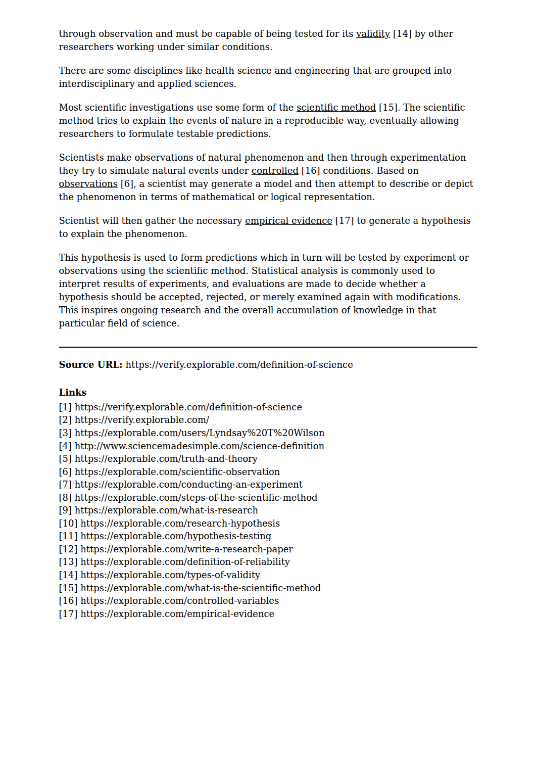through observation and must be capable of being tested for its validity [14] by other researchers working under similar conditions.
There are some disciplines like health science and engineering that are grouped into interdisciplinary and applied sciences.
Most scientific investigations use some form of the scientific method [15]. The scientific method tries to explain the events of nature in a reproducible way, eventually allowing researchers to formulate testable predictions.
Scientists make observations of natural phenomenon and then through experimentation they try to simulate natural events under controlled [16] conditions. Based on observations [6], a scientist may generate a model and then attempt to describe or depict the phenomenon in terms of mathematical or logical representation.
Scientist will then gather the necessary empirical evidence [17] to generate a hypothesis to explain the phenomenon.
This hypothesis is used to form predictions which in turn will be tested by experiment or observations using the scientific method. Statistical analysis is commonly used to interpret results of experiments, and evaluations are made to decide whether a hypothesis should be accepted, rejected, or merely examined again with modifications. This inspires ongoing research and the overall accumulation of knowledge in that particular field of science.
Source URL: https://verify.explorable.com/definition-of-science
Links
[1] https://verify.explorable.com/definition-of-science
[2] https://verify.explorable.com/
[3] https://explorable.com/users/Lyndsay%20T%20Wilson
[4] http://www.sciencemadesimple.com/science-definition
[5] https://explorable.com/truth-and-theory
[6] https://explorable.com/scientific-observation
[7] https://explorable.com/conducting-an-experiment
[8] https://explorable.com/steps-of-the-scientific-method
[9] https://explorable.com/what-is-research
[10] https://explorable.com/research-hypothesis
[11] https://explorable.com/hypothesis-testing
[12] https://explorable.com/write-a-research-paper
[13] https://explorable.com/definition-of-reliability
[14] https://explorable.com/types-of-validity
[15] https://explorable.com/what-is-the-scientific-method
[16] https://explorable.com/controlled-variables
[17] https://explorable.com/empirical-evidence